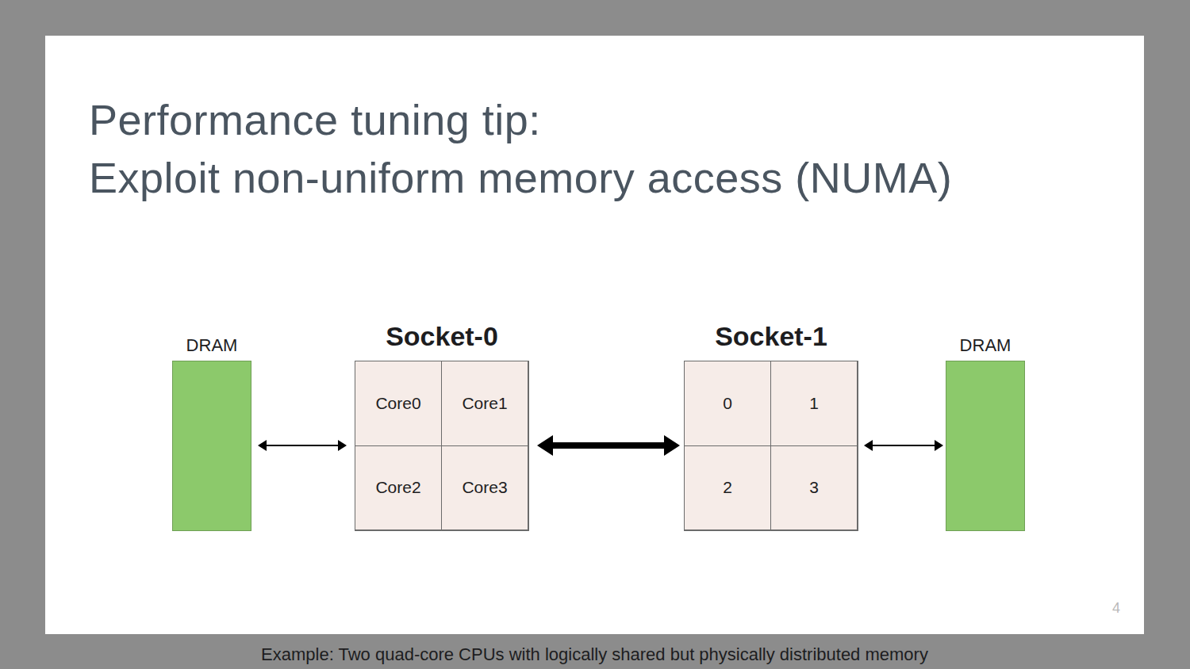Performance tuning tip:
Exploit non-uniform memory access (NUMA)
DRAM
DRAM
Socket-0
Socket-1
Core0
Core1
Core2
Core3
0
1
2
3
4
Example: Two quad-core CPUs with logically shared but physically distributed memory